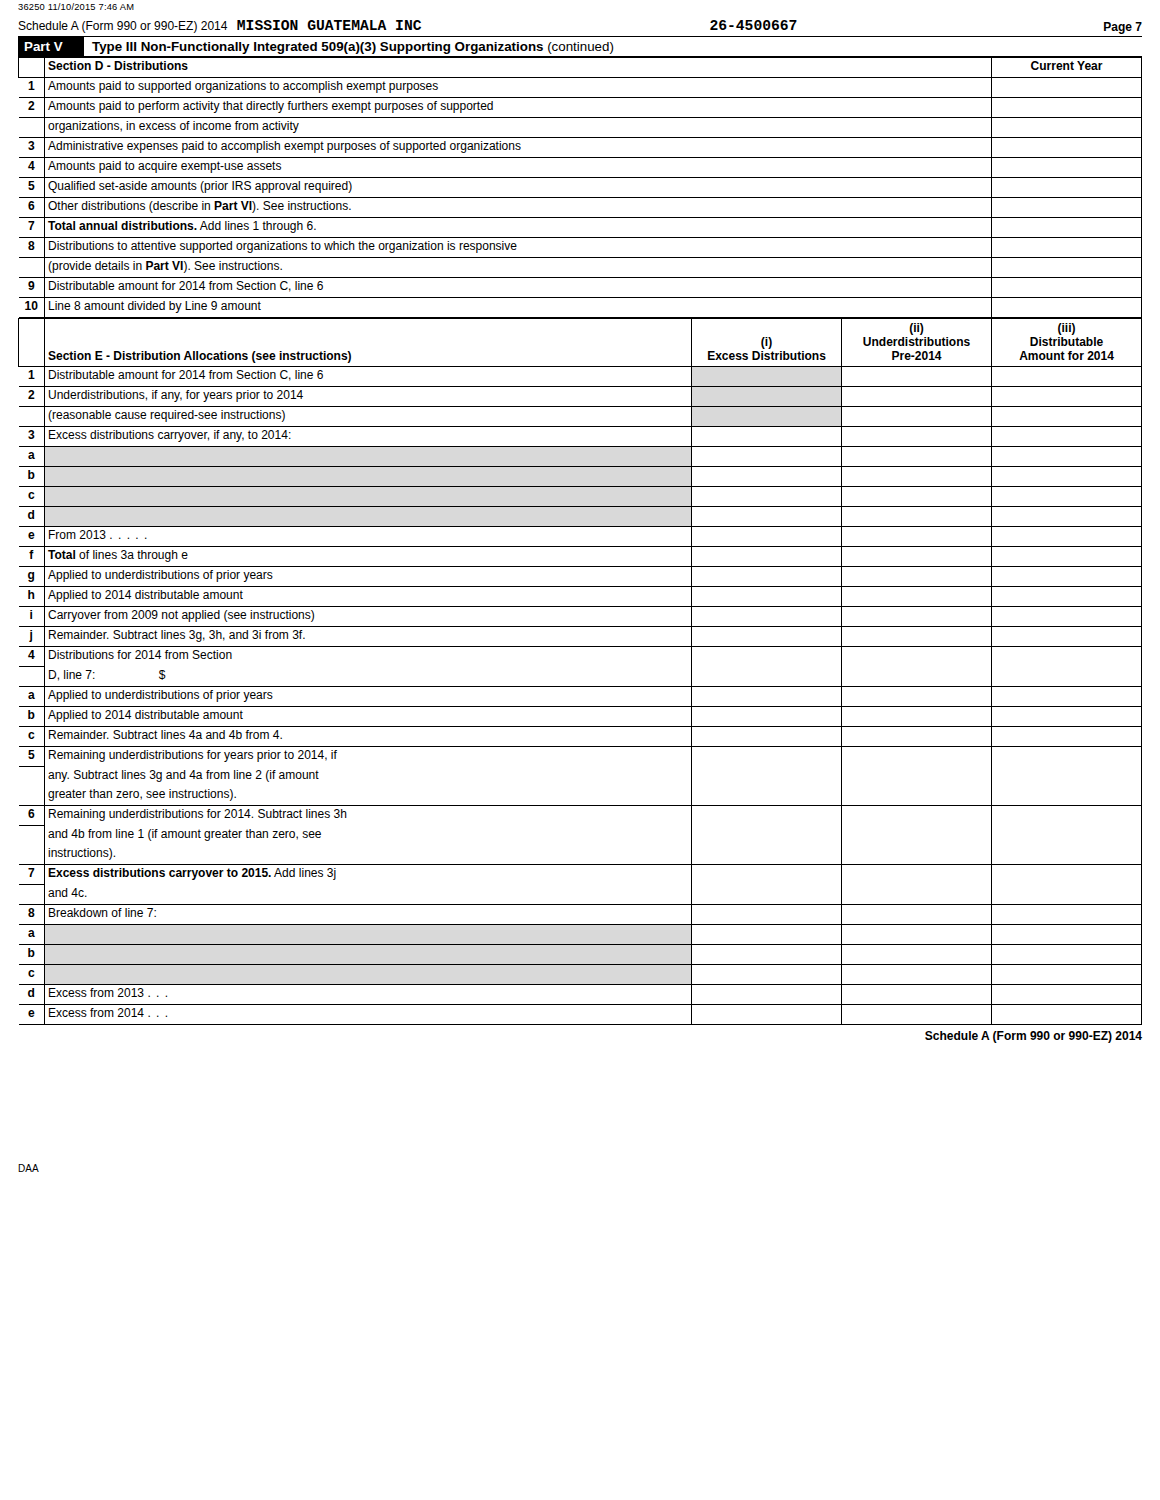36250 11/10/2015 7:46 AM
Schedule A (Form 990 or 990-EZ) 2014 MISSION GUATEMALA INC
26-4500667
Page 7
Part V
Type III Non-Functionally Integrated 509(a)(3) Supporting Organizations (continued)
| | Section D - Distributions | Current Year |
| 1 | Amounts paid to supported organizations to accomplish exempt purposes | |
| 2 | Amounts paid to perform activity that directly furthers exempt purposes of supported | |
| | organizations, in excess of income from activity | |
| 3 | Administrative expenses paid to accomplish exempt purposes of supported organizations | |
| 4 | Amounts paid to acquire exempt-use assets | |
| 5 | Qualified set-aside amounts (prior IRS approval required) | |
| 6 | Other distributions (describe in Part VI ). See instructions. | |
| 7 | Total annual distributions. Add lines 1 through 6. | |
| 8 | Distributions to attentive supported organizations to which the organization is responsive | |
| | (provide details in Part VI ). See instructions. | |
| 9 | Distributable amount for 2014 from Section C, line 6 | |
| 10 | Line 8 amount divided by Line 9 amount | |
| | Section E - Distribution Allocations (see instructions) | (i) Excess Distributions | (ii) Underdistributions Pre-2014 | (iii) Distributable Amount for 2014 |
| 1 | Distributable amount for 2014 from Section C, line 6 | | | |
| 2 | Underdistributions, if any, for years prior to 2014 | | | |
| | (reasonable cause required-see instructions) | | | |
| 3 | Excess distributions carryover, if any, to 2014: | | | |
| a | | | | |
| b | | | | |
| c | | | | |
| d | | | | |
| e | From 2013 . . . . . | | | |
| f | Total of lines 3a through e | | | |
| g | Applied to underdistributions of prior years | | | |
| h | Applied to 2014 distributable amount | | | |
| i | Carryover from 2009 not applied (see instructions) | | | |
| j | Remainder. Subtract lines 3g, 3h, and 3i from 3f. | | | |
| 4 | Distributions for 2014 from Section | | | |
| | D, line 7: $ |
| a | Applied to underdistributions of prior years | | | |
| b | Applied to 2014 distributable amount | | | |
| c | Remainder. Subtract lines 4a and 4b from 4. | | | |
| 5 | Remaining underdistributions for years prior to 2014, if | | | |
| | any. Subtract lines 3g and 4a from line 2 (if amount |
| | greater than zero, see instructions). |
| 6 | Remaining underdistributions for 2014. Subtract lines 3h | | | |
| | and 4b from line 1 (if amount greater than zero, see |
| | instructions). |
| 7 | Excess distributions carryover to 2015. Add lines 3j | | | |
| | and 4c. |
| 8 | Breakdown of line 7: | | | |
| a | | | | |
| b | | | | |
| c | | | | |
| d | Excess from 2013 . . . | | | |
| e | Excess from 2014 . . . | | | |
Schedule A (Form 990 or 990-EZ) 2014
DAA